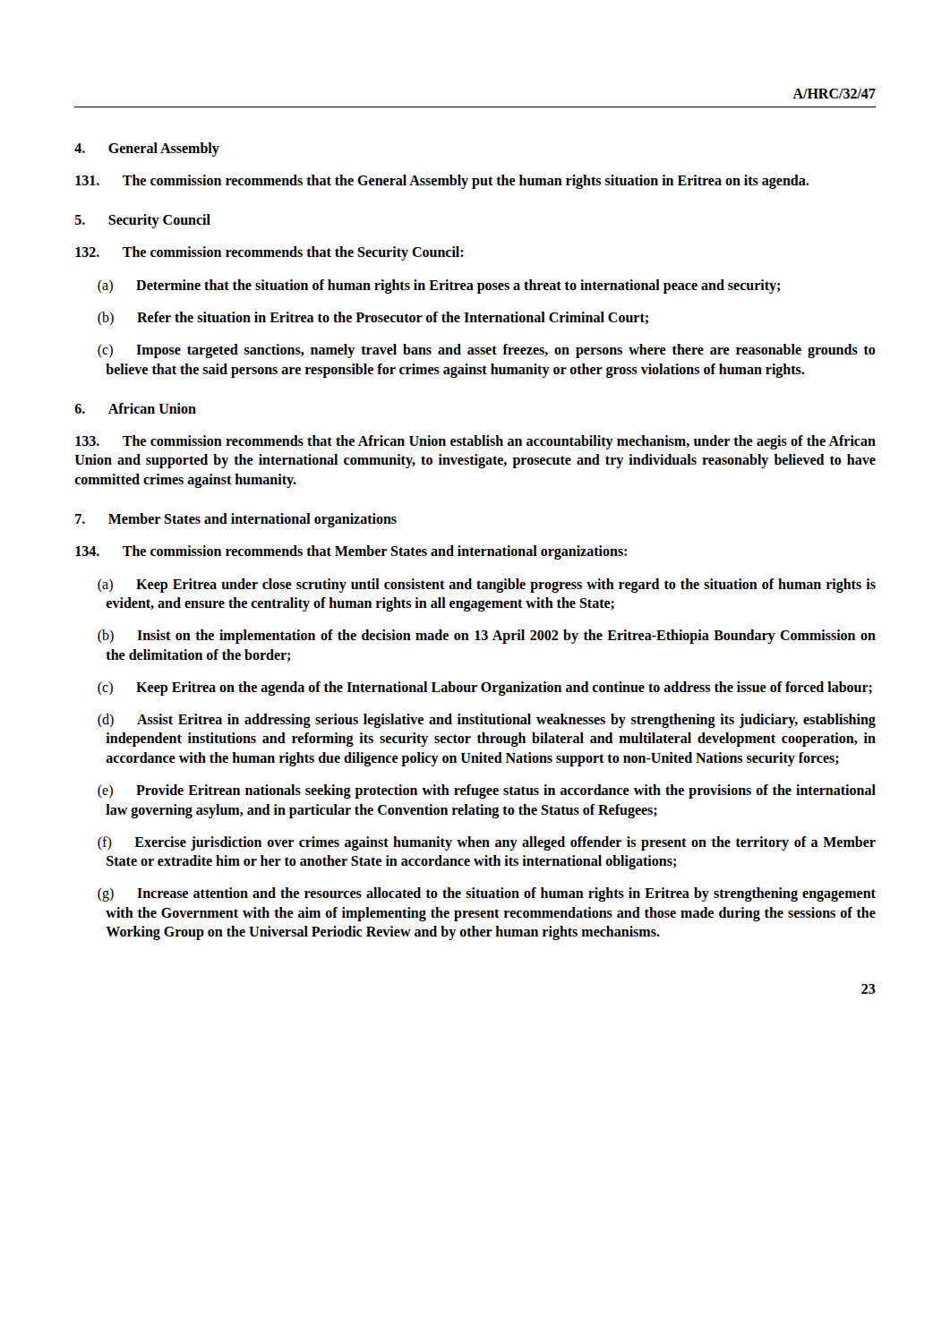A/HRC/32/47
4. General Assembly
131. The commission recommends that the General Assembly put the human rights situation in Eritrea on its agenda.
5. Security Council
132. The commission recommends that the Security Council:
(a) Determine that the situation of human rights in Eritrea poses a threat to international peace and security;
(b) Refer the situation in Eritrea to the Prosecutor of the International Criminal Court;
(c) Impose targeted sanctions, namely travel bans and asset freezes, on persons where there are reasonable grounds to believe that the said persons are responsible for crimes against humanity or other gross violations of human rights.
6. African Union
133. The commission recommends that the African Union establish an accountability mechanism, under the aegis of the African Union and supported by the international community, to investigate, prosecute and try individuals reasonably believed to have committed crimes against humanity.
7. Member States and international organizations
134. The commission recommends that Member States and international organizations:
(a) Keep Eritrea under close scrutiny until consistent and tangible progress with regard to the situation of human rights is evident, and ensure the centrality of human rights in all engagement with the State;
(b) Insist on the implementation of the decision made on 13 April 2002 by the Eritrea-Ethiopia Boundary Commission on the delimitation of the border;
(c) Keep Eritrea on the agenda of the International Labour Organization and continue to address the issue of forced labour;
(d) Assist Eritrea in addressing serious legislative and institutional weaknesses by strengthening its judiciary, establishing independent institutions and reforming its security sector through bilateral and multilateral development cooperation, in accordance with the human rights due diligence policy on United Nations support to non-United Nations security forces;
(e) Provide Eritrean nationals seeking protection with refugee status in accordance with the provisions of the international law governing asylum, and in particular the Convention relating to the Status of Refugees;
(f) Exercise jurisdiction over crimes against humanity when any alleged offender is present on the territory of a Member State or extradite him or her to another State in accordance with its international obligations;
(g) Increase attention and the resources allocated to the situation of human rights in Eritrea by strengthening engagement with the Government with the aim of implementing the present recommendations and those made during the sessions of the Working Group on the Universal Periodic Review and by other human rights mechanisms.
23